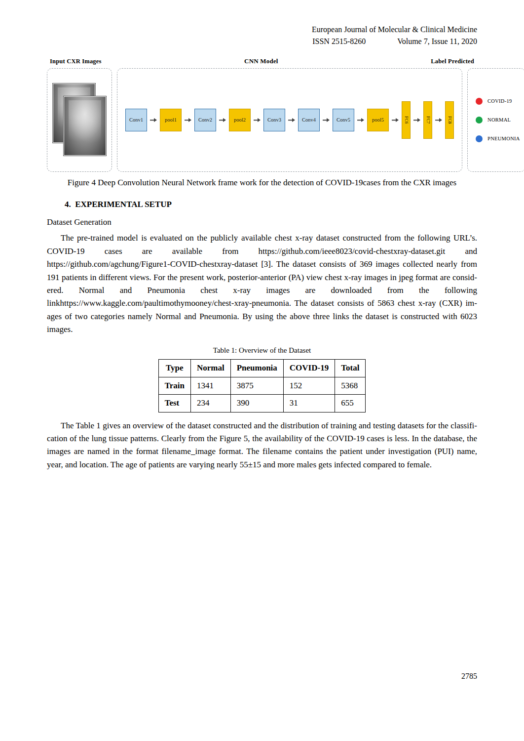European Journal of Molecular & Clinical Medicine
ISSN 2515-8260 Volume 7, Issue 11, 2020
Input CXR Images CNN Model Label Predicted
Conv1
pool1
Conv2
pool2
Conv3
Conv4
Conv5
pool5
FC6
FC7
FC8
COVID-19
NORMAL
PNEUMONIA
Figure 4 Deep Convolution Neural Network frame work for the detection of COVID-19cases from the CXR images
4. EXPERIMENTAL SETUP
Dataset Generation
The pre-trained model is evaluated on the publicly available chest x-ray dataset constructed from the following URL’s. COVID-19 cases are available from https://github.com/ieee8023/covid-chestxray-dataset.git and https://github.com/agchung/Figure1-COVID-chestxray-dataset [3]. The dataset consists of 369 images collected nearly from 191 patients in different views. For the present work, posterior-anterior (PA) view chest x-ray images in jpeg format are considered. Normal and Pneumonia chest x-ray images are downloaded from the following linkhttps://www.kaggle.com/paultimothymooney/chest-xray-pneumonia. The dataset consists of 5863 chest x-ray (CXR) images of two categories namely Normal and Pneumonia. By using the above three links the dataset is constructed with 6023 images.
Table 1: Overview of the Dataset
| Type | Normal | Pneumonia | COVID-19 | Total |
| --- | --- | --- | --- | --- |
| Train | 1341 | 3875 | 152 | 5368 |
| Test | 234 | 390 | 31 | 655 |
The Table 1 gives an overview of the dataset constructed and the distribution of training and testing datasets for the classification of the lung tissue patterns. Clearly from the Figure 5, the availability of the COVID-19 cases is less. In the database, the images are named in the format filename_image format. The filename contains the patient under investigation (PUI) name, year, and location. The age of patients are varying nearly 55±15 and more males gets infected compared to female.
2785